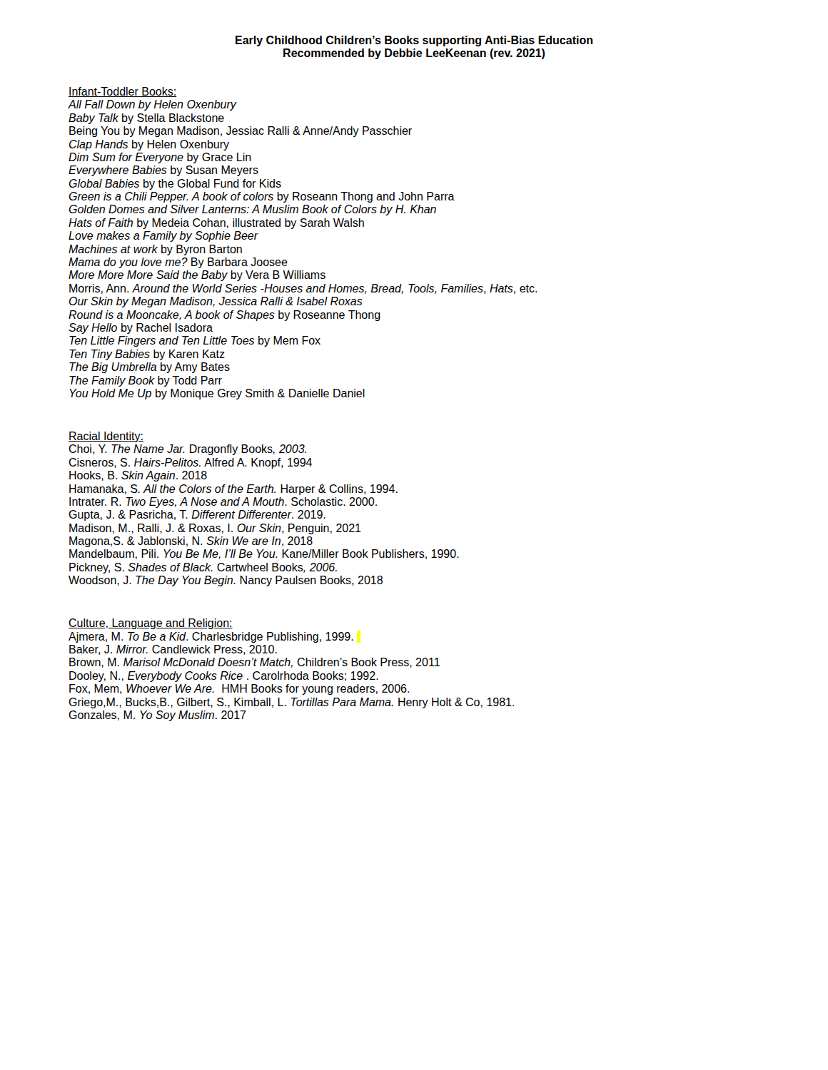Early Childhood Children’s Books supporting Anti-Bias Education
Recommended by Debbie LeeKeenan (rev. 2021)
Infant-Toddler Books:
All Fall Down by Helen Oxenbury
Baby Talk by Stella Blackstone
Being You by Megan Madison, Jessiac Ralli & Anne/Andy Passchier
Clap Hands by Helen Oxenbury
Dim Sum for Everyone by Grace Lin
Everywhere Babies by Susan Meyers
Global Babies by the Global Fund for Kids
Green is a Chili Pepper. A book of colors by Roseann Thong and John Parra
Golden Domes and Silver Lanterns: A Muslim Book of Colors by H. Khan
Hats of Faith by Medeia Cohan, illustrated by Sarah Walsh
Love makes a Family by Sophie Beer
Machines at work by Byron Barton
Mama do you love me? By Barbara Joosee
More More More Said the Baby by Vera B Williams
Morris, Ann. Around the World Series -Houses and Homes, Bread, Tools, Families, Hats, etc.
Our Skin by Megan Madison, Jessica Ralli & Isabel Roxas
Round is a Mooncake, A book of Shapes by Roseanne Thong
Say Hello by Rachel Isadora
Ten Little Fingers and Ten Little Toes by Mem Fox
Ten Tiny Babies by Karen Katz
The Big Umbrella by Amy Bates
The Family Book by Todd Parr
You Hold Me Up by Monique Grey Smith & Danielle Daniel
Racial Identity:
Choi, Y. The Name Jar. Dragonfly Books, 2003.
Cisneros, S. Hairs-Pelitos. Alfred A. Knopf, 1994
Hooks, B. Skin Again. 2018
Hamanaka, S. All the Colors of the Earth. Harper & Collins, 1994.
Intrater. R. Two Eyes, A Nose and A Mouth. Scholastic. 2000.
Gupta, J. & Pasricha, T. Different Differenter. 2019.
Madison, M., Ralli, J. & Roxas, I. Our Skin, Penguin, 2021
Magona,S. & Jablonski, N. Skin We are In, 2018
Mandelbaum, Pili. You Be Me, I’ll Be You. Kane/Miller Book Publishers, 1990.
Pickney, S. Shades of Black. Cartwheel Books, 2006.
Woodson, J. The Day You Begin. Nancy Paulsen Books, 2018
Culture, Language and Religion:
Ajmera, M. To Be a Kid. Charlesbridge Publishing, 1999.
Baker, J. Mirror. Candlewick Press, 2010.
Brown, M. Marisol McDonald Doesn’t Match, Children’s Book Press, 2011
Dooley, N., Everybody Cooks Rice . Carolrhoda Books; 1992.
Fox, Mem, Whoever We Are. HMH Books for young readers, 2006.
Griego,M., Bucks,B., Gilbert, S., Kimball, L. Tortillas Para Mama. Henry Holt & Co, 1981.
Gonzales, M. Yo Soy Muslim. 2017